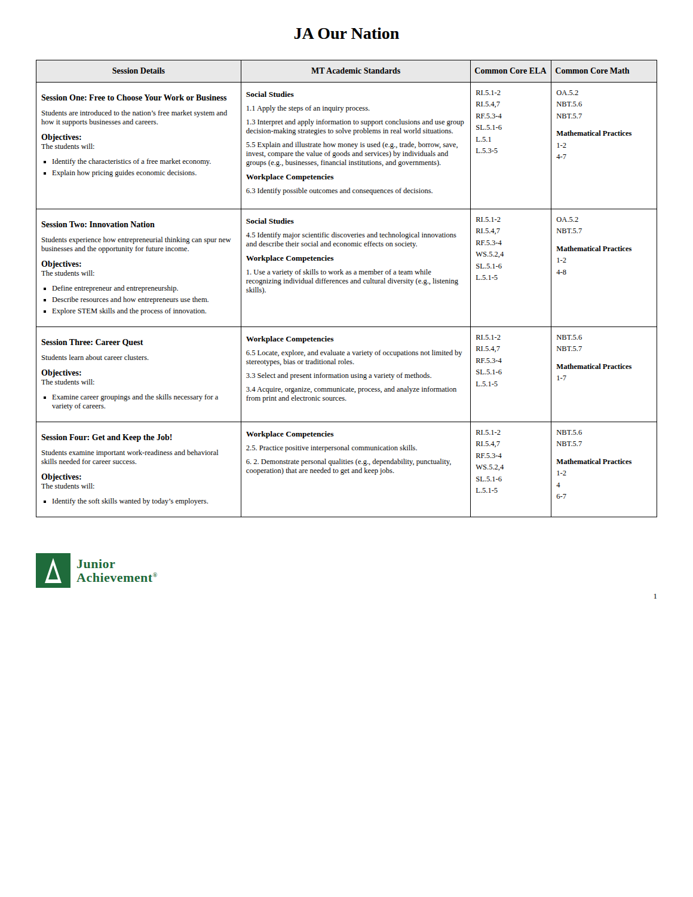JA Our Nation
| Session Details | MT Academic Standards | Common Core ELA | Common Core Math |
| --- | --- | --- | --- |
| Session One: Free to Choose Your Work or Business Students are introduced to the nation’s free market system and how it supports businesses and careers. Objectives: The students will: Identify the characteristics of a free market economy. Explain how pricing guides economic decisions. | Social Studies 1.1 Apply the steps of an inquiry process. 1.3 Interpret and apply information to support conclusions and use group decision-making strategies to solve problems in real world situations. 5.5 Explain and illustrate how money is used (e.g., trade, borrow, save, invest, compare the value of goods and services) by individuals and groups (e.g., businesses, financial institutions, and governments). Workplace Competencies 6.3 Identify possible outcomes and consequences of decisions. | RI.5.1-2 RI.5.4,7 RF.5.3-4 SL.5.1-6 L.5.1 L.5.3-5 | OA.5.2 NBT.5.6 NBT.5.7 Mathematical Practices 1-2 4-7 |
| Session Two: Innovation Nation Students experience how entrepreneurial thinking can spur new businesses and the opportunity for future income. Objectives: The students will: Define entrepreneur and entrepreneurship. Describe resources and how entrepreneurs use them. Explore STEM skills and the process of innovation. | Social Studies 4.5 Identify major scientific discoveries and technological innovations and describe their social and economic effects on society. Workplace Competencies 1. Use a variety of skills to work as a member of a team while recognizing individual differences and cultural diversity (e.g., listening skills). | RI.5.1-2 RI.5.4,7 RF.5.3-4 WS.5.2,4 SL.5.1-6 L.5.1-5 | OA.5.2 NBT.5.7 Mathematical Practices 1-2 4-8 |
| Session Three: Career Quest Students learn about career clusters. Objectives: The students will: Examine career groupings and the skills necessary for a variety of careers. | Workplace Competencies 6.5 Locate, explore, and evaluate a variety of occupations not limited by stereotypes, bias or traditional roles. 3.3 Select and present information using a variety of methods. 3.4 Acquire, organize, communicate, process, and analyze information from print and electronic sources. | RI.5.1-2 RI.5.4,7 RF.5.3-4 SL.5.1-6 L.5.1-5 | NBT.5.6 NBT.5.7 Mathematical Practices 1-7 |
| Session Four: Get and Keep the Job! Students examine important work-readiness and behavioral skills needed for career success. Objectives: The students will: Identify the soft skills wanted by today’s employers. | Workplace Competencies 2.5. Practice positive interpersonal communication skills. 6. 2. Demonstrate personal qualities (e.g., dependability, punctuality, cooperation) that are needed to get and keep jobs. | RI.5.1-2 RI.5.4,7 RF.5.3-4 WS.5.2,4 SL.5.1-6 L.5.1-5 | NBT.5.6 NBT.5.7 Mathematical Practices 1-2 4 6-7 |
Junior
Achievement®
1